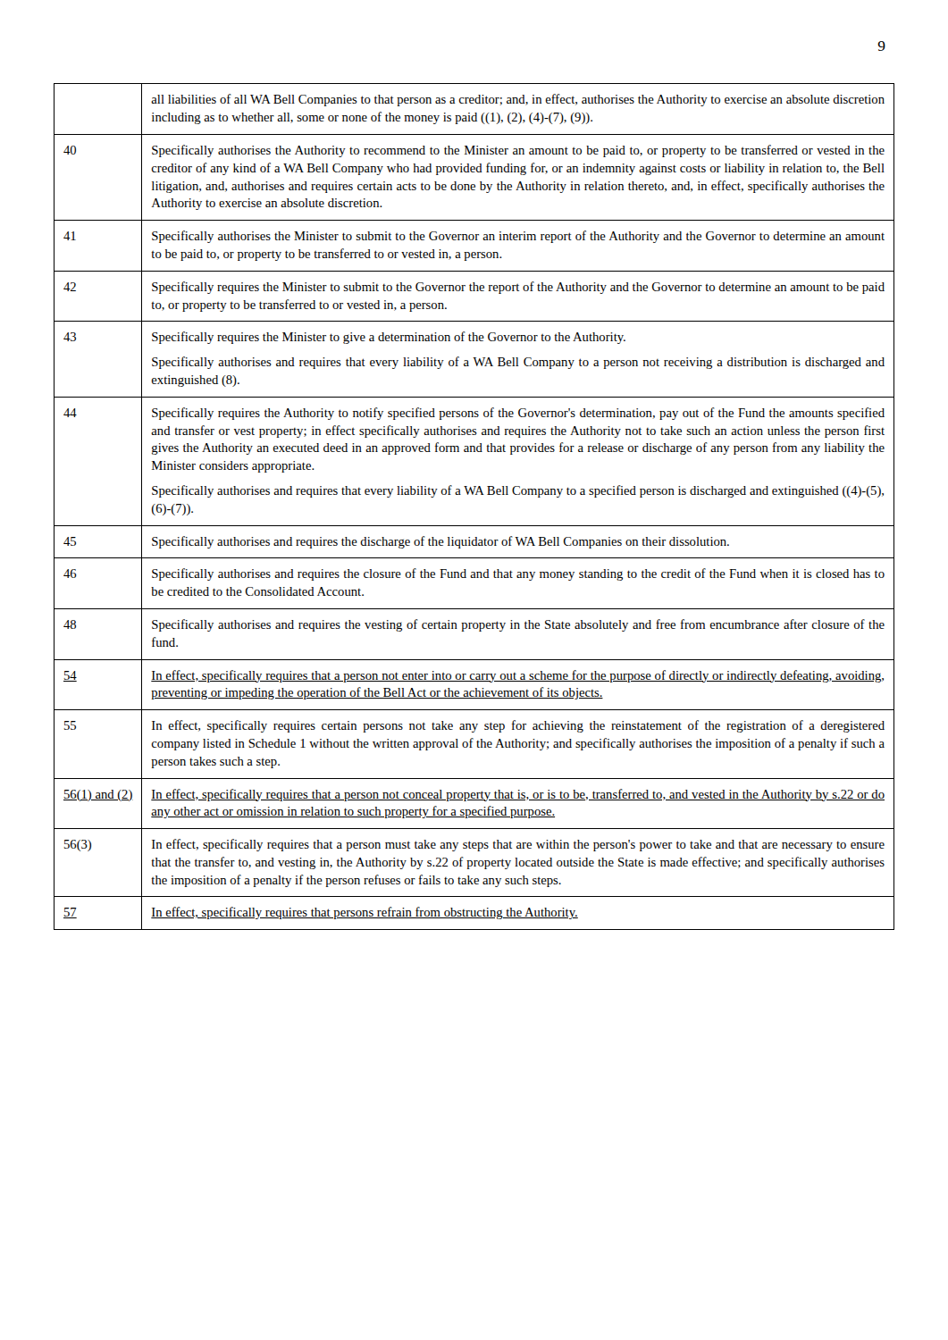9
| | all liabilities of all WA Bell Companies to that person as a creditor; and, in effect, authorises the Authority to exercise an absolute discretion including as to whether all, some or none of the money is paid ((1), (2), (4)-(7), (9)). |
| 40 | Specifically authorises the Authority to recommend to the Minister an amount to be paid to, or property to be transferred or vested in the creditor of any kind of a WA Bell Company who had provided funding for, or an indemnity against costs or liability in relation to, the Bell litigation, and, authorises and requires certain acts to be done by the Authority in relation thereto, and, in effect, specifically authorises the Authority to exercise an absolute discretion. |
| 41 | Specifically authorises the Minister to submit to the Governor an interim report of the Authority and the Governor to determine an amount to be paid to, or property to be transferred to or vested in, a person. |
| 42 | Specifically requires the Minister to submit to the Governor the report of the Authority and the Governor to determine an amount to be paid to, or property to be transferred to or vested in, a person. |
| 43 | Specifically requires the Minister to give a determination of the Governor to the Authority. Specifically authorises and requires that every liability of a WA Bell Company to a person not receiving a distribution is discharged and extinguished (8). |
| 44 | Specifically requires the Authority to notify specified persons of the Governor's determination, pay out of the Fund the amounts specified and transfer or vest property; in effect specifically authorises and requires the Authority not to take such an action unless the person first gives the Authority an executed deed in an approved form and that provides for a release or discharge of any person from any liability the Minister considers appropriate. Specifically authorises and requires that every liability of a WA Bell Company to a specified person is discharged and extinguished ((4)-(5), (6)-(7)). |
| 45 | Specifically authorises and requires the discharge of the liquidator of WA Bell Companies on their dissolution. |
| 46 | Specifically authorises and requires the closure of the Fund and that any money standing to the credit of the Fund when it is closed has to be credited to the Consolidated Account. |
| 48 | Specifically authorises and requires the vesting of certain property in the State absolutely and free from encumbrance after closure of the fund. |
| 54 | In effect, specifically requires that a person not enter into or carry out a scheme for the purpose of directly or indirectly defeating, avoiding, preventing or impeding the operation of the Bell Act or the achievement of its objects. |
| 55 | In effect, specifically requires certain persons not take any step for achieving the reinstatement of the registration of a deregistered company listed in Schedule 1 without the written approval of the Authority; and specifically authorises the imposition of a penalty if such a person takes such a step. |
| 56(1) and (2) | In effect, specifically requires that a person not conceal property that is, or is to be, transferred to, and vested in the Authority by s.22 or do any other act or omission in relation to such property for a specified purpose. |
| 56(3) | In effect, specifically requires that a person must take any steps that are within the person's power to take and that are necessary to ensure that the transfer to, and vesting in, the Authority by s.22 of property located outside the State is made effective; and specifically authorises the imposition of a penalty if the person refuses or fails to take any such steps. |
| 57 | In effect, specifically requires that persons refrain from obstructing the Authority. |